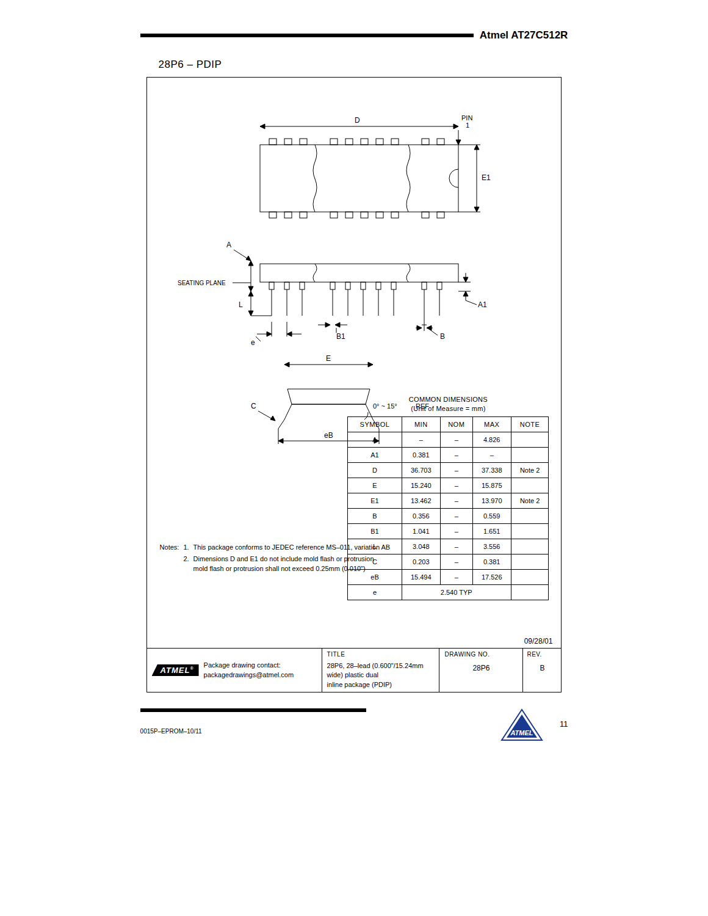Atmel AT27C512R
28P6 – PDIP
D PIN 1 E1 A SEATING PLANE A1 L e B1 B E C 0° ~ 15° REF eB
COMMON DIMENSIONS
(Unit of Measure = mm)
| SYMBOL | MIN | NOM | MAX | NOTE |
| --- | --- | --- | --- | --- |
| A | – | – | 4.826 | |
| A1 | 0.381 | – | – | |
| D | 36.703 | – | 37.338 | Note 2 |
| E | 15.240 | – | 15.875 | |
| E1 | 13.462 | – | 13.970 | Note 2 |
| B | 0.356 | – | 0.559 | |
| B1 | 1.041 | – | 1.651 | |
| L | 3.048 | – | 3.556 | |
| C | 0.203 | – | 0.381 | |
| eB | 15.494 | – | 17.526 | |
| e | 2.540 TYP | |
| Notes: | 1. | This package conforms to JEDEC reference MS–011, variation AB |
| | 2. | Dimensions D and E1 do not include mold flash or protrusion mold flash or protrusion shall not exceed 0.25mm (0.010") |
09/28/01
ATMEL® Package drawing contact:
packagedrawings@atmel.com
TITLE
28P6, 28–lead (0.600"/15.24mm wide) plastic dual
inline package (PDIP)
DRAWING NO.
28P6
REV.
B
0015P–EPROM–10/11
ATMEL
11